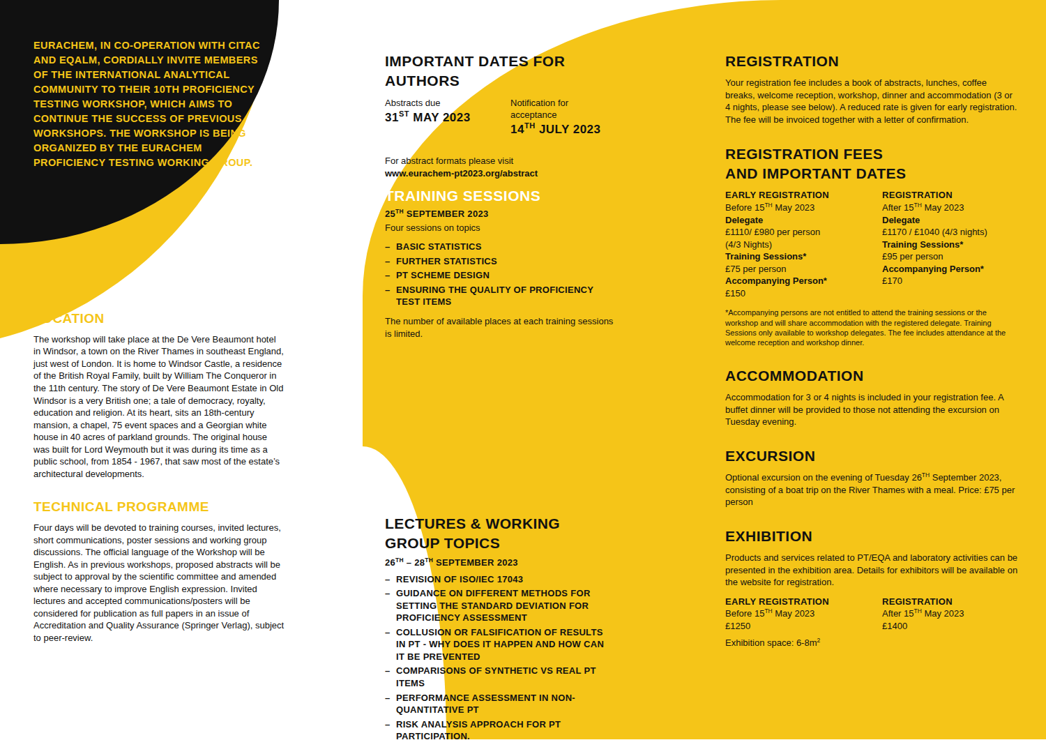Eurachem, in co-operation with CITAC and EQALM, cordially invite members of the international analytical community to their 10th Proficiency Testing Workshop, which aims to continue the success of previous workshops. The workshop is being organized by the Eurachem Proficiency Testing Working Group.
Location
The workshop will take place at the De Vere Beaumont hotel in Windsor, a town on the River Thames in southeast England, just west of London. It is home to Windsor Castle, a residence of the British Royal Family, built by William The Conqueror in the 11th century. The story of De Vere Beaumont Estate in Old Windsor is a very British one; a tale of democracy, royalty, education and religion. At its heart, sits an 18th-century mansion, a chapel, 75 event spaces and a Georgian white house in 40 acres of parkland grounds. The original house was built for Lord Weymouth but it was during its time as a public school, from 1854 - 1967, that saw most of the estate’s architectural developments.
Technical Programme
Four days will be devoted to training courses, invited lectures, short communications, poster sessions and working group discussions. The official language of the Workshop will be English. As in previous workshops, proposed abstracts will be subject to approval by the scientific committee and amended where necessary to improve English expression. Invited lectures and accepted communications/posters will be considered for publication as full papers in an issue of Accreditation and Quality Assurance (Springer Verlag), subject to peer-review.
Important dates for authors
Abstracts due
31ST MAY 2023
Notification for acceptance
14TH JULY 2023
For abstract formats please visit
www.eurachem-pt2023.org/abstract
Training Sessions
25TH September 2023
Four sessions on topics
Basic statistics
Further statistics
PT scheme design
Ensuring the quality of proficiency test items
The number of available places at each training sessions is limited.
Lectures & Working Group Topics
26TH – 28TH September 2023
Revision of ISO/IEC 17043
Guidance on different methods for setting the standard deviation for proficiency assessment
Collusion or falsification of results in PT - why does it happen and how can it be prevented
Comparisons of synthetic vs real PT items
Performance assessment in non-quantitative PT
Risk analysis approach for PT participation.
Registration
Your registration fee includes a book of abstracts, lunches, coffee breaks, welcome reception, workshop, dinner and accommodation (3 or 4 nights, please see below). A reduced rate is given for early registration. The fee will be invoiced together with a letter of confirmation.
Registration fees
and important dates
Early registration
Before 15TH May 2023
Delegate
£1110/ £980 per person
(4/3 Nights)
Training Sessions*
£75 per person
Accompanying Person*
£150
Registration
After 15TH May 2023
Delegate
£1170 / £1040 (4/3 nights)
Training Sessions*
£95 per person
Accompanying Person*
£170
*Accompanying persons are not entitled to attend the training sessions or the workshop and will share accommodation with the registered delegate. Training Sessions only available to workshop delegates. The fee includes attendance at the welcome reception and workshop dinner.
Accommodation
Accommodation for 3 or 4 nights is included in your registration fee. A buffet dinner will be provided to those not attending the excursion on Tuesday evening.
Excursion
Optional excursion on the evening of Tuesday 26TH September 2023, consisting of a boat trip on the River Thames with a meal. Price: £75 per person
Exhibition
Products and services related to PT/EQA and laboratory activities can be presented in the exhibition area. Details for exhibitors will be available on the website for registration.
Early registration
Before 15TH May 2023
£1250
Exhibition space: 6-8m2
Registration
After 15TH May 2023
£1400